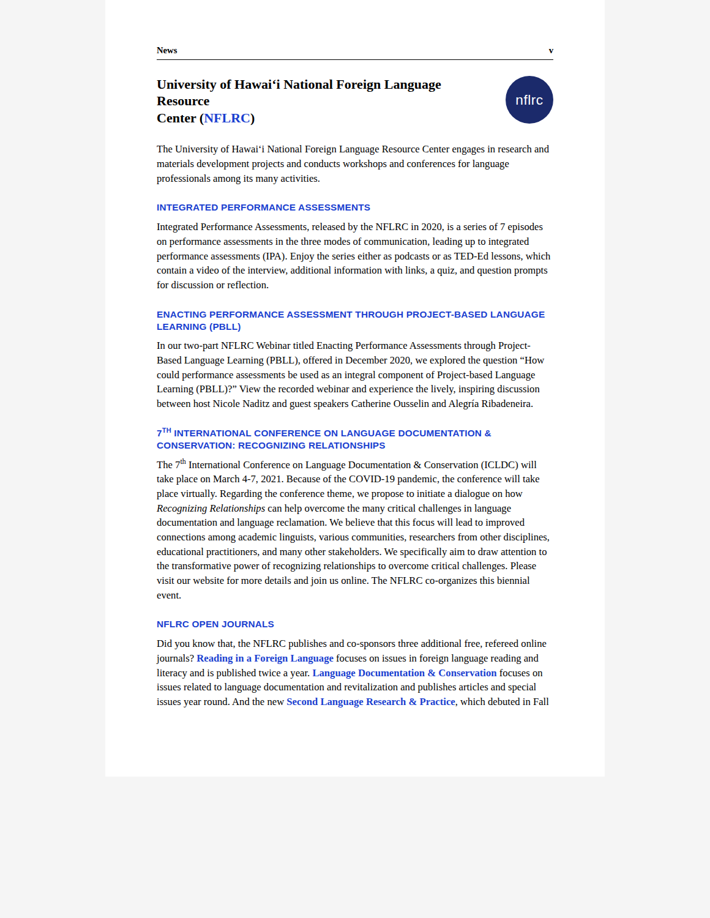News v
University of Hawai‘i National Foreign Language Resource
Center (NFLRC)
nflrc
The University of Hawai‘i National Foreign Language Resource Center engages in research and materials development projects and conducts workshops and conferences for language professionals among its many activities.
Integrated Performance Assessments
Integrated Performance Assessments, released by the NFLRC in 2020, is a series of 7 episodes on performance assessments in the three modes of communication, leading up to integrated performance assessments (IPA). Enjoy the series either as podcasts or as TED-Ed lessons, which contain a video of the interview, additional information with links, a quiz, and question prompts for discussion or reflection.
Enacting Performance Assessment through Project-Based Language Learning (PBLL)
In our two-part NFLRC Webinar titled Enacting Performance Assessments through Project-Based Language Learning (PBLL), offered in December 2020, we explored the question “How could performance assessments be used as an integral component of Project-based Language Learning (PBLL)?” View the recorded webinar and experience the lively, inspiring discussion between host Nicole Naditz and guest speakers Catherine Ousselin and Alegría Ribadeneira.
7th International Conference on Language Documentation & Conservation: Recognizing Relationships
The 7th International Conference on Language Documentation & Conservation (ICLDC) will take place on March 4-7, 2021. Because of the COVID-19 pandemic, the conference will take place virtually. Regarding the conference theme, we propose to initiate a dialogue on how Recognizing Relationships can help overcome the many critical challenges in language documentation and language reclamation. We believe that this focus will lead to improved connections among academic linguists, various communities, researchers from other disciplines, educational practitioners, and many other stakeholders. We specifically aim to draw attention to the transformative power of recognizing relationships to overcome critical challenges. Please visit our website for more details and join us online. The NFLRC co-organizes this biennial event.
NFLRC Open Journals
Did you know that, the NFLRC publishes and co-sponsors three additional free, refereed online journals? Reading in a Foreign Language focuses on issues in foreign language reading and literacy and is published twice a year. Language Documentation & Conservation focuses on issues related to language documentation and revitalization and publishes articles and special issues year round. And the new Second Language Research & Practice, which debuted in Fall